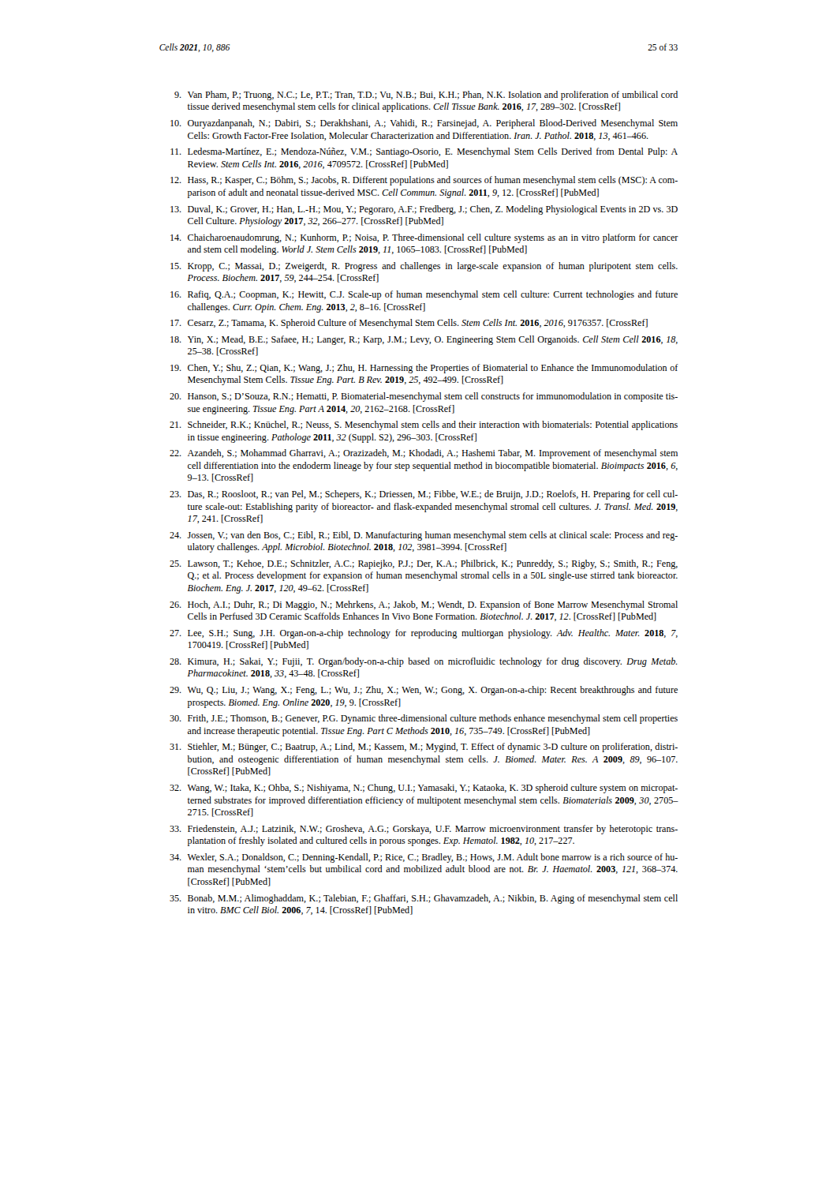Cells 2021, 10, 886
25 of 33
Van Pham, P.; Truong, N.C.; Le, P.T.; Tran, T.D.; Vu, N.B.; Bui, K.H.; Phan, N.K. Isolation and proliferation of umbilical cord tissue derived mesenchymal stem cells for clinical applications. Cell Tissue Bank. 2016, 17, 289–302. [CrossRef]
Ouryazdanpanah, N.; Dabiri, S.; Derakhshani, A.; Vahidi, R.; Farsinejad, A. Peripheral Blood-Derived Mesenchymal Stem Cells: Growth Factor-Free Isolation, Molecular Characterization and Differentiation. Iran. J. Pathol. 2018, 13, 461–466.
Ledesma-Martínez, E.; Mendoza-Núñez, V.M.; Santiago-Osorio, E. Mesenchymal Stem Cells Derived from Dental Pulp: A Review. Stem Cells Int. 2016, 2016, 4709572. [CrossRef] [PubMed]
Hass, R.; Kasper, C.; Böhm, S.; Jacobs, R. Different populations and sources of human mesenchymal stem cells (MSC): A comparison of adult and neonatal tissue-derived MSC. Cell Commun. Signal. 2011, 9, 12. [CrossRef] [PubMed]
Duval, K.; Grover, H.; Han, L.-H.; Mou, Y.; Pegoraro, A.F.; Fredberg, J.; Chen, Z. Modeling Physiological Events in 2D vs. 3D Cell Culture. Physiology 2017, 32, 266–277. [CrossRef] [PubMed]
Chaicharoenaudomrung, N.; Kunhorm, P.; Noisa, P. Three-dimensional cell culture systems as an in vitro platform for cancer and stem cell modeling. World J. Stem Cells 2019, 11, 1065–1083. [CrossRef] [PubMed]
Kropp, C.; Massai, D.; Zweigerdt, R. Progress and challenges in large-scale expansion of human pluripotent stem cells. Process. Biochem. 2017, 59, 244–254. [CrossRef]
Rafiq, Q.A.; Coopman, K.; Hewitt, C.J. Scale-up of human mesenchymal stem cell culture: Current technologies and future challenges. Curr. Opin. Chem. Eng. 2013, 2, 8–16. [CrossRef]
Cesarz, Z.; Tamama, K. Spheroid Culture of Mesenchymal Stem Cells. Stem Cells Int. 2016, 2016, 9176357. [CrossRef]
Yin, X.; Mead, B.E.; Safaee, H.; Langer, R.; Karp, J.M.; Levy, O. Engineering Stem Cell Organoids. Cell Stem Cell 2016, 18, 25–38. [CrossRef]
Chen, Y.; Shu, Z.; Qian, K.; Wang, J.; Zhu, H. Harnessing the Properties of Biomaterial to Enhance the Immunomodulation of Mesenchymal Stem Cells. Tissue Eng. Part. B Rev. 2019, 25, 492–499. [CrossRef]
Hanson, S.; D’Souza, R.N.; Hematti, P. Biomaterial-mesenchymal stem cell constructs for immunomodulation in composite tissue engineering. Tissue Eng. Part A 2014, 20, 2162–2168. [CrossRef]
Schneider, R.K.; Knüchel, R.; Neuss, S. Mesenchymal stem cells and their interaction with biomaterials: Potential applications in tissue engineering. Pathologe 2011, 32 (Suppl. S2), 296–303. [CrossRef]
Azandeh, S.; Mohammad Gharravi, A.; Orazizadeh, M.; Khodadi, A.; Hashemi Tabar, M. Improvement of mesenchymal stem cell differentiation into the endoderm lineage by four step sequential method in biocompatible biomaterial. Bioimpacts 2016, 6, 9–13. [CrossRef]
Das, R.; Roosloot, R.; van Pel, M.; Schepers, K.; Driessen, M.; Fibbe, W.E.; de Bruijn, J.D.; Roelofs, H. Preparing for cell culture scale-out: Establishing parity of bioreactor- and flask-expanded mesenchymal stromal cell cultures. J. Transl. Med. 2019, 17, 241. [CrossRef]
Jossen, V.; van den Bos, C.; Eibl, R.; Eibl, D. Manufacturing human mesenchymal stem cells at clinical scale: Process and regulatory challenges. Appl. Microbiol. Biotechnol. 2018, 102, 3981–3994. [CrossRef]
Lawson, T.; Kehoe, D.E.; Schnitzler, A.C.; Rapiejko, P.J.; Der, K.A.; Philbrick, K.; Punreddy, S.; Rigby, S.; Smith, R.; Feng, Q.; et al. Process development for expansion of human mesenchymal stromal cells in a 50L single-use stirred tank bioreactor. Biochem. Eng. J. 2017, 120, 49–62. [CrossRef]
Hoch, A.I.; Duhr, R.; Di Maggio, N.; Mehrkens, A.; Jakob, M.; Wendt, D. Expansion of Bone Marrow Mesenchymal Stromal Cells in Perfused 3D Ceramic Scaffolds Enhances In Vivo Bone Formation. Biotechnol. J. 2017, 12. [CrossRef] [PubMed]
Lee, S.H.; Sung, J.H. Organ-on-a-chip technology for reproducing multiorgan physiology. Adv. Healthc. Mater. 2018, 7, 1700419. [CrossRef] [PubMed]
Kimura, H.; Sakai, Y.; Fujii, T. Organ/body-on-a-chip based on microfluidic technology for drug discovery. Drug Metab. Pharmacokinet. 2018, 33, 43–48. [CrossRef]
Wu, Q.; Liu, J.; Wang, X.; Feng, L.; Wu, J.; Zhu, X.; Wen, W.; Gong, X. Organ-on-a-chip: Recent breakthroughs and future prospects. Biomed. Eng. Online 2020, 19, 9. [CrossRef]
Frith, J.E.; Thomson, B.; Genever, P.G. Dynamic three-dimensional culture methods enhance mesenchymal stem cell properties and increase therapeutic potential. Tissue Eng. Part C Methods 2010, 16, 735–749. [CrossRef] [PubMed]
Stiehler, M.; Bünger, C.; Baatrup, A.; Lind, M.; Kassem, M.; Mygind, T. Effect of dynamic 3-D culture on proliferation, distribution, and osteogenic differentiation of human mesenchymal stem cells. J. Biomed. Mater. Res. A 2009, 89, 96–107. [CrossRef] [PubMed]
Wang, W.; Itaka, K.; Ohba, S.; Nishiyama, N.; Chung, U.I.; Yamasaki, Y.; Kataoka, K. 3D spheroid culture system on micropatterned substrates for improved differentiation efficiency of multipotent mesenchymal stem cells. Biomaterials 2009, 30, 2705–2715. [CrossRef]
Friedenstein, A.J.; Latzinik, N.W.; Grosheva, A.G.; Gorskaya, U.F. Marrow microenvironment transfer by heterotopic transplantation of freshly isolated and cultured cells in porous sponges. Exp. Hematol. 1982, 10, 217–227.
Wexler, S.A.; Donaldson, C.; Denning-Kendall, P.; Rice, C.; Bradley, B.; Hows, J.M. Adult bone marrow is a rich source of human mesenchymal ‘stem’cells but umbilical cord and mobilized adult blood are not. Br. J. Haematol. 2003, 121, 368–374. [CrossRef] [PubMed]
Bonab, M.M.; Alimoghaddam, K.; Talebian, F.; Ghaffari, S.H.; Ghavamzadeh, A.; Nikbin, B. Aging of mesenchymal stem cell in vitro. BMC Cell Biol. 2006, 7, 14. [CrossRef] [PubMed]